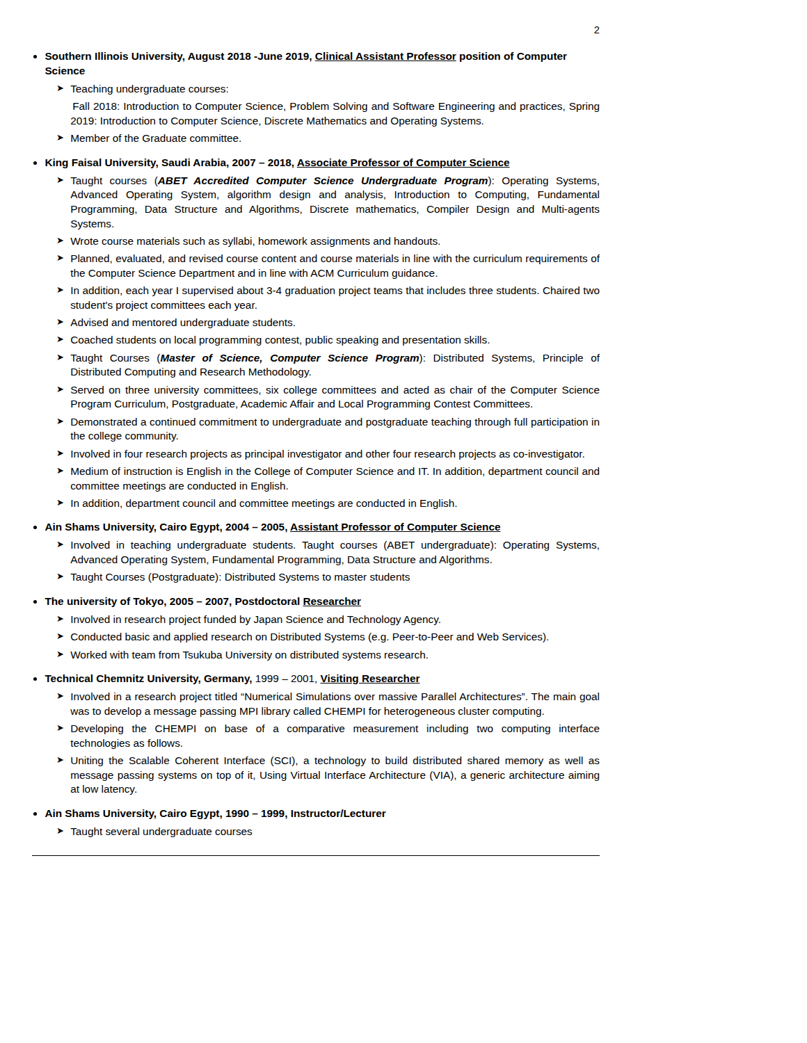2
Southern Illinois University, August 2018 -June 2019, Clinical Assistant Professor position of Computer Science
Teaching undergraduate courses:
Fall 2018: Introduction to Computer Science, Problem Solving and Software Engineering and practices, Spring 2019: Introduction to Computer Science, Discrete Mathematics and Operating Systems.
Member of the Graduate committee.
King Faisal University, Saudi Arabia, 2007 – 2018, Associate Professor of Computer Science
Taught courses (ABET Accredited Computer Science Undergraduate Program): Operating Systems, Advanced Operating System, algorithm design and analysis, Introduction to Computing, Fundamental Programming, Data Structure and Algorithms, Discrete mathematics, Compiler Design and Multi-agents Systems.
Wrote course materials such as syllabi, homework assignments and handouts.
Planned, evaluated, and revised course content and course materials in line with the curriculum requirements of the Computer Science Department and in line with ACM Curriculum guidance.
In addition, each year I supervised about 3-4 graduation project teams that includes three students. Chaired two student's project committees each year.
Advised and mentored undergraduate students.
Coached students on local programming contest, public speaking and presentation skills.
Taught Courses (Master of Science, Computer Science Program): Distributed Systems, Principle of Distributed Computing and Research Methodology.
Served on three university committees, six college committees and acted as chair of the Computer Science Program Curriculum, Postgraduate, Academic Affair and Local Programming Contest Committees.
Demonstrated a continued commitment to undergraduate and postgraduate teaching through full participation in the college community.
Involved in four research projects as principal investigator and other four research projects as co-investigator.
Medium of instruction is English in the College of Computer Science and IT. In addition, department council and committee meetings are conducted in English.
In addition, department council and committee meetings are conducted in English.
Ain Shams University, Cairo Egypt, 2004 – 2005, Assistant Professor of Computer Science
Involved in teaching undergraduate students. Taught courses (ABET undergraduate): Operating Systems, Advanced Operating System, Fundamental Programming, Data Structure and Algorithms.
Taught Courses (Postgraduate): Distributed Systems to master students
The university of Tokyo, 2005 – 2007, Postdoctoral Researcher
Involved in research project funded by Japan Science and Technology Agency.
Conducted basic and applied research on Distributed Systems (e.g. Peer-to-Peer and Web Services).
Worked with team from Tsukuba University on distributed systems research.
Technical Chemnitz University, Germany, 1999 – 2001, Visiting Researcher
Involved in a research project titled “Numerical Simulations over massive Parallel Architectures”. The main goal was to develop a message passing MPI library called CHEMPI for heterogeneous cluster computing.
Developing the CHEMPI on base of a comparative measurement including two computing interface technologies as follows.
Uniting the Scalable Coherent Interface (SCI), a technology to build distributed shared memory as well as message passing systems on top of it, Using Virtual Interface Architecture (VIA), a generic architecture aiming at low latency.
Ain Shams University, Cairo Egypt, 1990 – 1999, Instructor/Lecturer
Taught several undergraduate courses